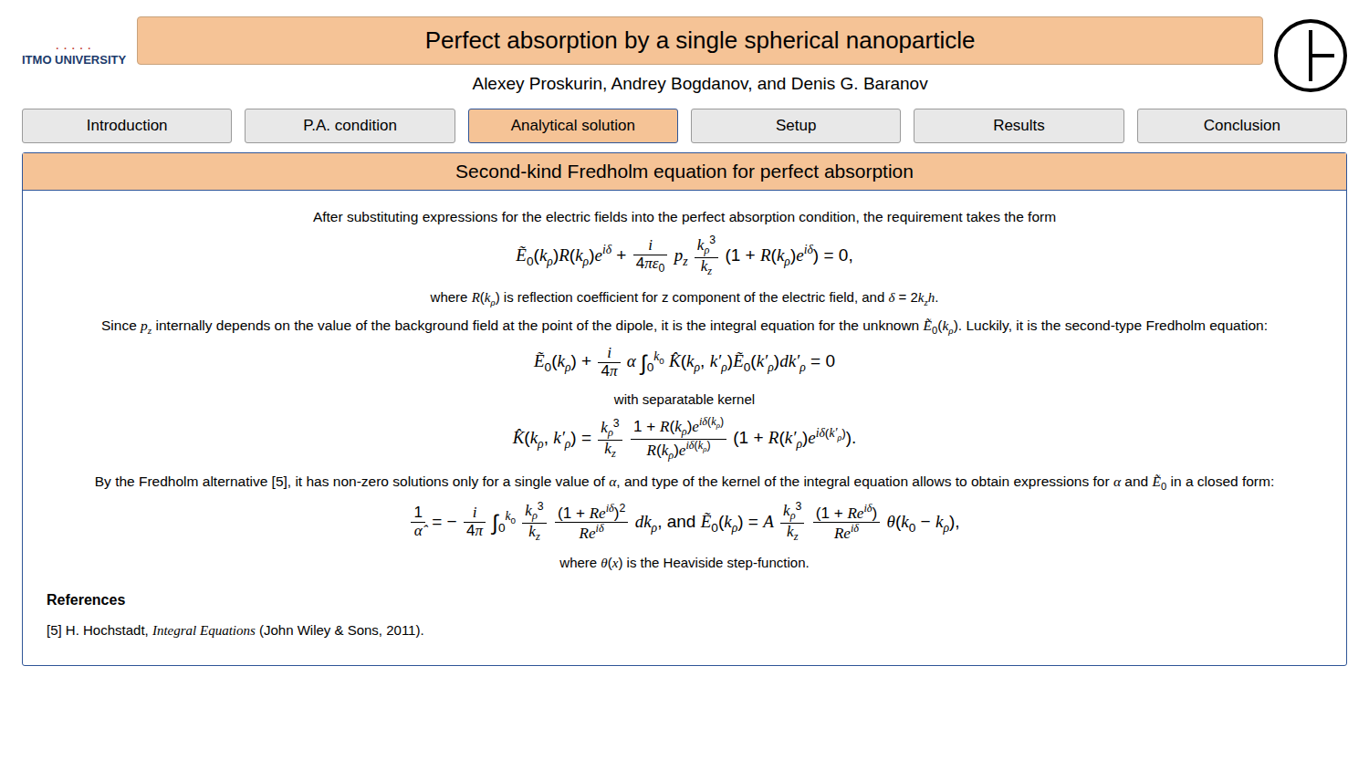· · · · · ITMO UNIVERSITY
Perfect absorption by a single spherical nanoparticle
Alexey Proskurin, Andrey Bogdanov, and Denis G. Baranov
Introduction
P.A. condition
Analytical solution
Setup
Results
Conclusion
Second-kind Fredholm equation for perfect absorption
After substituting expressions for the electric fields into the perfect absorption condition, the requirement takes the form
Ẽ0(kρ)R(kρ)eiδ + i 4πε0 pz kρ3 kz (1 + R(kρ)eiδ) = 0,
where R(kρ) is reflection coefficient for z component of the electric field, and δ = 2kzh.
Since pz internally depends on the value of the background field at the point of the dipole, it is the integral equation for the unknown Ẽ0(kρ). Luckily, it is the second-type Fredholm equation:
Ẽ0(kρ) + i 4π α ∫0k0 K̂(kρ, k′ρ)Ẽ0(k′ρ)dk′ρ = 0
with separatable kernel
K̂(kρ, k′ρ) = kρ3 kz 1 + R(kρ)eiδ(kρ) R(kρ)eiδ(kρ) (1 + R(k′ρ)eiδ(k′ρ)).
By the Fredholm alternative [5], it has non-zero solutions only for a single value of α, and type of the kernel of the integral equation allows to obtain expressions for α and Ẽ0 in a closed form:
1 α̂ = − i 4π ∫0k0 kρ3 kz (1 + Reiδ)2 Reiδ dkρ, and Ẽ0(kρ) = A kρ3 kz (1 + Reiδ) Reiδ θ(k0 − kρ),
where θ(x) is the Heaviside step-function.
References
[5] H. Hochstadt, Integral Equations (John Wiley & Sons, 2011).